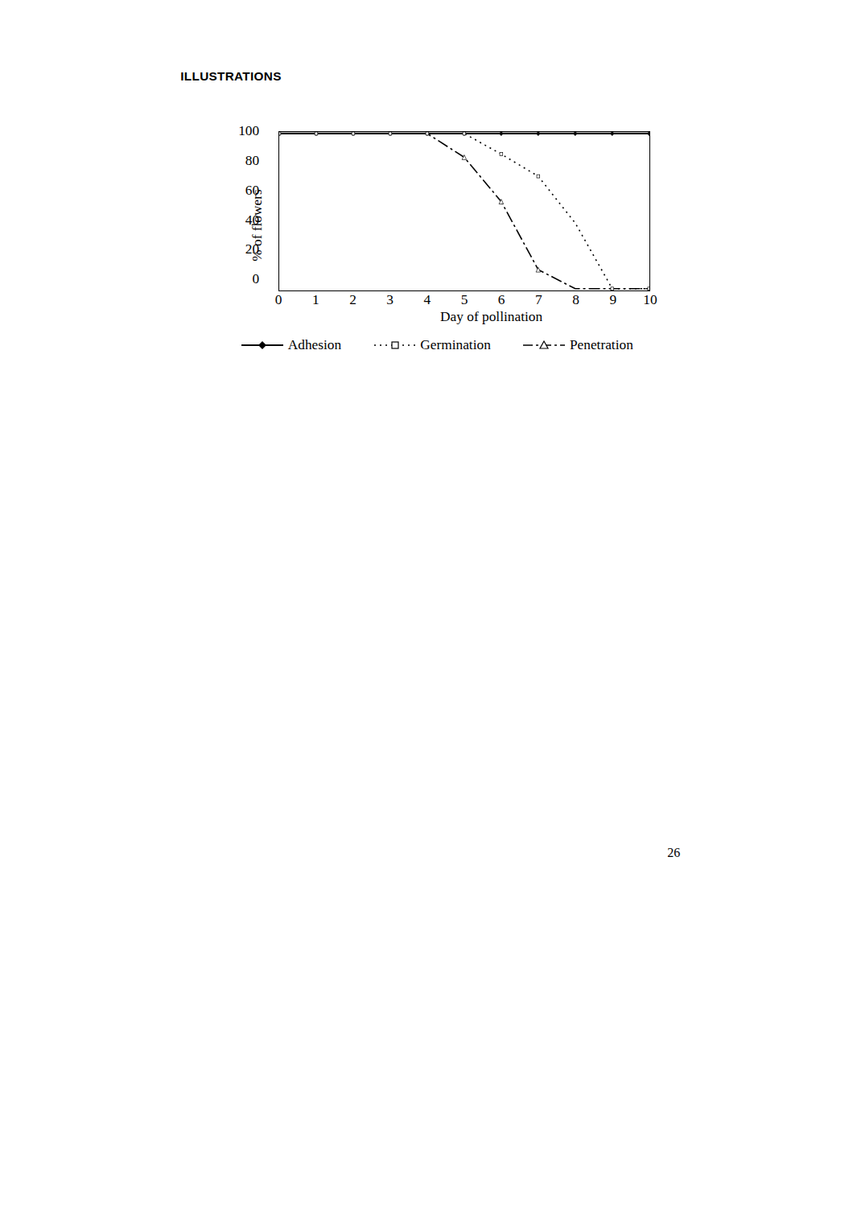ILLUSTRATIONS
% of flowers
100
80
60
40
20
0
0
1
2
3
4
5
6
7
8
9
10
Day of pollination
Adhesion
Germination
Penetration
26